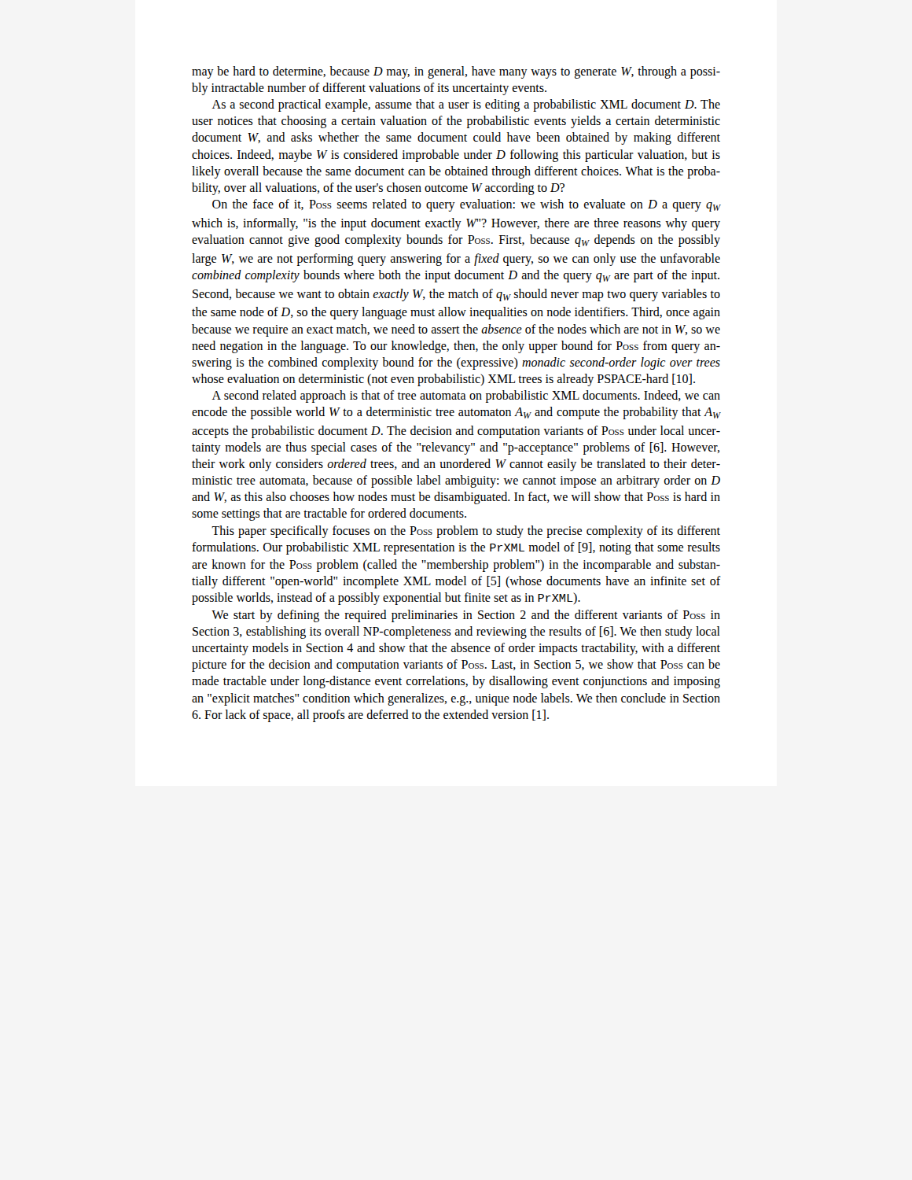may be hard to determine, because D may, in general, have many ways to generate W, through a possibly intractable number of different valuations of its uncertainty events.
As a second practical example, assume that a user is editing a probabilistic XML document D. The user notices that choosing a certain valuation of the probabilistic events yields a certain deterministic document W, and asks whether the same document could have been obtained by making different choices. Indeed, maybe W is considered improbable under D following this particular valuation, but is likely overall because the same document can be obtained through different choices. What is the probability, over all valuations, of the user's chosen outcome W according to D?
On the face of it, Poss seems related to query evaluation: we wish to evaluate on D a query qW which is, informally, "is the input document exactly W"? However, there are three reasons why query evaluation cannot give good complexity bounds for Poss. First, because qW depends on the possibly large W, we are not performing query answering for a fixed query, so we can only use the unfavorable combined complexity bounds where both the input document D and the query qW are part of the input. Second, because we want to obtain exactly W, the match of qW should never map two query variables to the same node of D, so the query language must allow inequalities on node identifiers. Third, once again because we require an exact match, we need to assert the absence of the nodes which are not in W, so we need negation in the language. To our knowledge, then, the only upper bound for Poss from query answering is the combined complexity bound for the (expressive) monadic second-order logic over trees whose evaluation on deterministic (not even probabilistic) XML trees is already PSPACE-hard [10].
A second related approach is that of tree automata on probabilistic XML documents. Indeed, we can encode the possible world W to a deterministic tree automaton AW and compute the probability that AW accepts the probabilistic document D. The decision and computation variants of Poss under local uncertainty models are thus special cases of the "relevancy" and "p-acceptance" problems of [6]. However, their work only considers ordered trees, and an unordered W cannot easily be translated to their deterministic tree automata, because of possible label ambiguity: we cannot impose an arbitrary order on D and W, as this also chooses how nodes must be disambiguated. In fact, we will show that Poss is hard in some settings that are tractable for ordered documents.
This paper specifically focuses on the Poss problem to study the precise complexity of its different formulations. Our probabilistic XML representation is the PrXML model of [9], noting that some results are known for the Poss problem (called the "membership problem") in the incomparable and substantially different "open-world" incomplete XML model of [5] (whose documents have an infinite set of possible worlds, instead of a possibly exponential but finite set as in PrXML).
We start by defining the required preliminaries in Section 2 and the different variants of Poss in Section 3, establishing its overall NP-completeness and reviewing the results of [6]. We then study local uncertainty models in Section 4 and show that the absence of order impacts tractability, with a different picture for the decision and computation variants of Poss. Last, in Section 5, we show that Poss can be made tractable under long-distance event correlations, by disallowing event conjunctions and imposing an "explicit matches" condition which generalizes, e.g., unique node labels. We then conclude in Section 6. For lack of space, all proofs are deferred to the extended version [1].